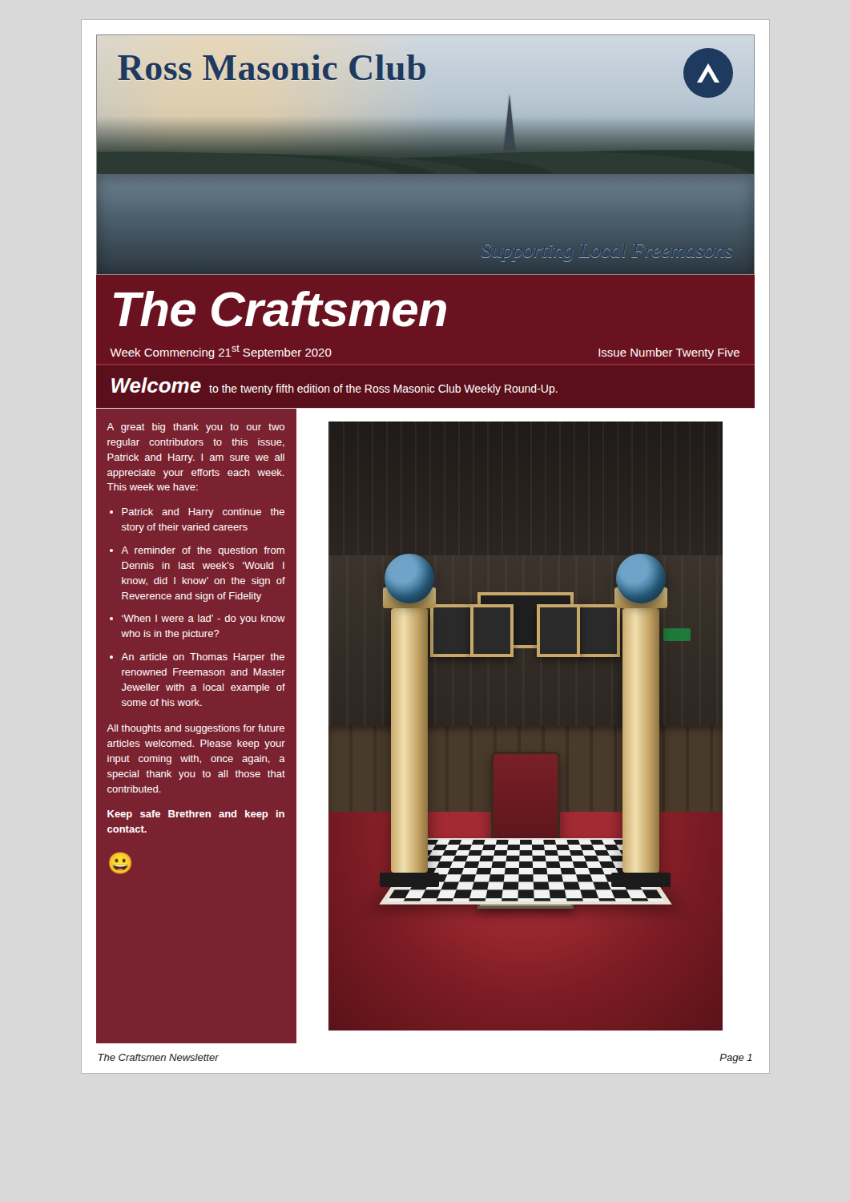Ross Masonic Club
Supporting Local Freemasons
The Craftsmen
Week Commencing 21st September 2020
Issue Number Twenty Five
Welcome to the twenty fifth edition of the Ross Masonic Club Weekly Round-Up.
A great big thank you to our two regular contributors to this issue, Patrick and Harry. I am sure we all appreciate your efforts each week. This week we have:
Patrick and Harry continue the story of their varied careers
A reminder of the question from Dennis in last week’s ‘Would I know, did I know’ on the sign of Reverence and sign of Fidelity
‘When I were a lad’ - do you know who is in the picture?
An article on Thomas Harper the renowned Freemason and Master Jeweller with a local example of some of his work.
All thoughts and suggestions for future articles welcomed. Please keep your input coming with, once again, a special thank you to all those that contributed.
Keep safe Brethren and keep in contact.
😀
The Craftsmen Newsletter
Page 1